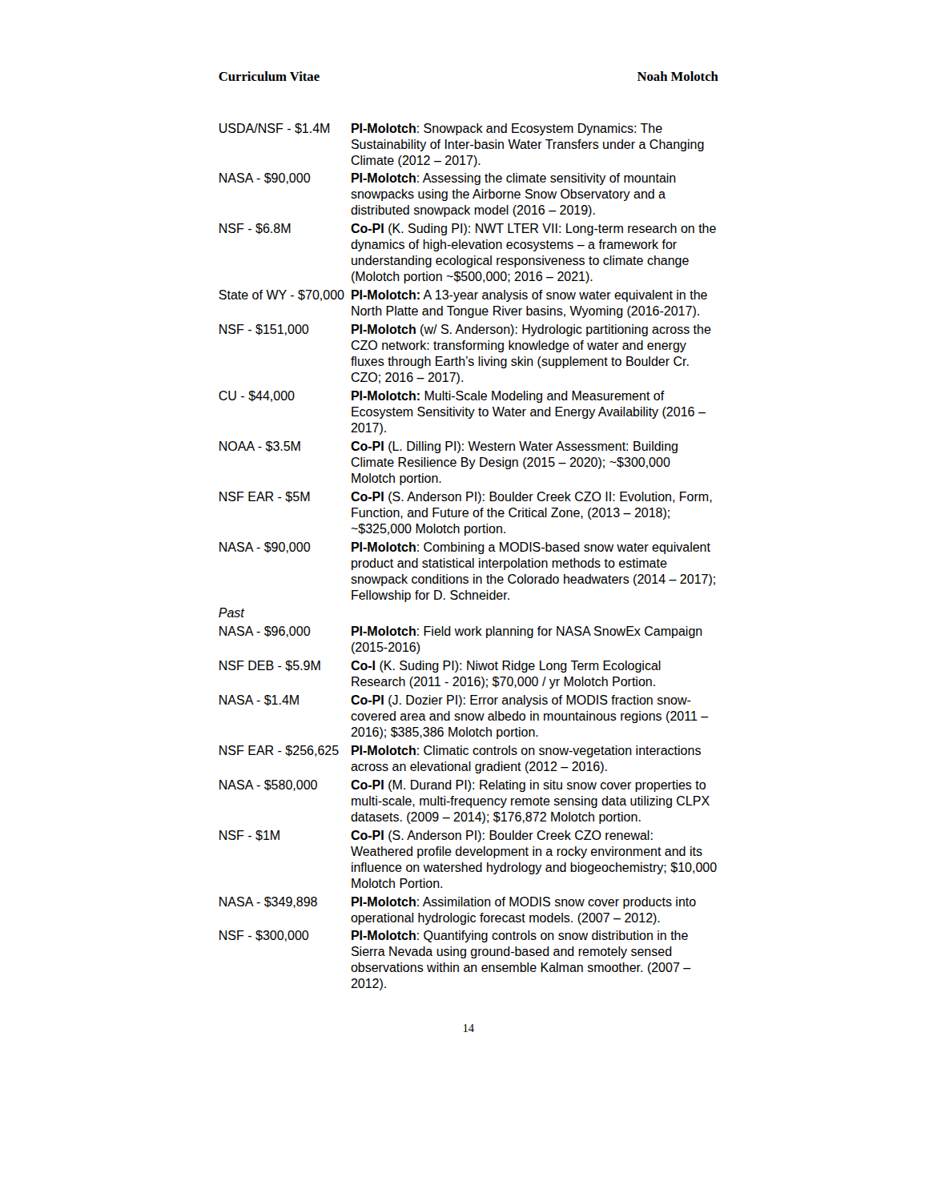Curriculum Vitae Noah Molotch
| USDA/NSF - $1.4M | PI-Molotch : Snowpack and Ecosystem Dynamics: The Sustainability of Inter-basin Water Transfers under a Changing Climate (2012 – 2017). |
| NASA - $90,000 | PI-Molotch : Assessing the climate sensitivity of mountain snowpacks using the Airborne Snow Observatory and a distributed snowpack model (2016 – 2019). |
| NSF - $6.8M | Co-PI (K. Suding PI): NWT LTER VII: Long-term research on the dynamics of high-elevation ecosystems – a framework for understanding ecological responsiveness to climate change (Molotch portion ~$500,000; 2016 – 2021). |
| State of WY - $70,000 | PI-Molotch: A 13-year analysis of snow water equivalent in the North Platte and Tongue River basins, Wyoming (2016-2017). |
| NSF - $151,000 | PI-Molotch (w/ S. Anderson): Hydrologic partitioning across the CZO network: transforming knowledge of water and energy fluxes through Earth’s living skin (supplement to Boulder Cr. CZO; 2016 – 2017). |
| CU - $44,000 | PI-Molotch: Multi-Scale Modeling and Measurement of Ecosystem Sensitivity to Water and Energy Availability (2016 – 2017). |
| NOAA - $3.5M | Co-PI (L. Dilling PI): Western Water Assessment: Building Climate Resilience By Design (2015 – 2020); ~$300,000 Molotch portion. |
| NSF EAR - $5M | Co-PI (S. Anderson PI): Boulder Creek CZO II: Evolution, Form, Function, and Future of the Critical Zone, (2013 – 2018); ~$325,000 Molotch portion. |
| NASA - $90,000 | PI-Molotch : Combining a MODIS-based snow water equivalent product and statistical interpolation methods to estimate snowpack conditions in the Colorado headwaters (2014 – 2017); Fellowship for D. Schneider. |
| Past |
| NASA - $96,000 | PI-Molotch : Field work planning for NASA SnowEx Campaign (2015-2016) |
| NSF DEB - $5.9M | Co-I (K. Suding PI): Niwot Ridge Long Term Ecological Research (2011 - 2016); $70,000 / yr Molotch Portion. |
| NASA - $1.4M | Co-PI (J. Dozier PI): Error analysis of MODIS fraction snow-covered area and snow albedo in mountainous regions (2011 – 2016); $385,386 Molotch portion. |
| NSF EAR - $256,625 | PI-Molotch : Climatic controls on snow-vegetation interactions across an elevational gradient (2012 – 2016). |
| NASA - $580,000 | Co-PI (M. Durand PI): Relating in situ snow cover properties to multi-scale, multi-frequency remote sensing data utilizing CLPX datasets. (2009 – 2014); $176,872 Molotch portion. |
| NSF - $1M | Co-PI (S. Anderson PI): Boulder Creek CZO renewal: Weathered profile development in a rocky environment and its influence on watershed hydrology and biogeochemistry; $10,000 Molotch Portion. |
| NASA - $349,898 | PI-Molotch : Assimilation of MODIS snow cover products into operational hydrologic forecast models. (2007 – 2012). |
| NSF - $300,000 | PI-Molotch : Quantifying controls on snow distribution in the Sierra Nevada using ground-based and remotely sensed observations within an ensemble Kalman smoother. (2007 – 2012). |
14